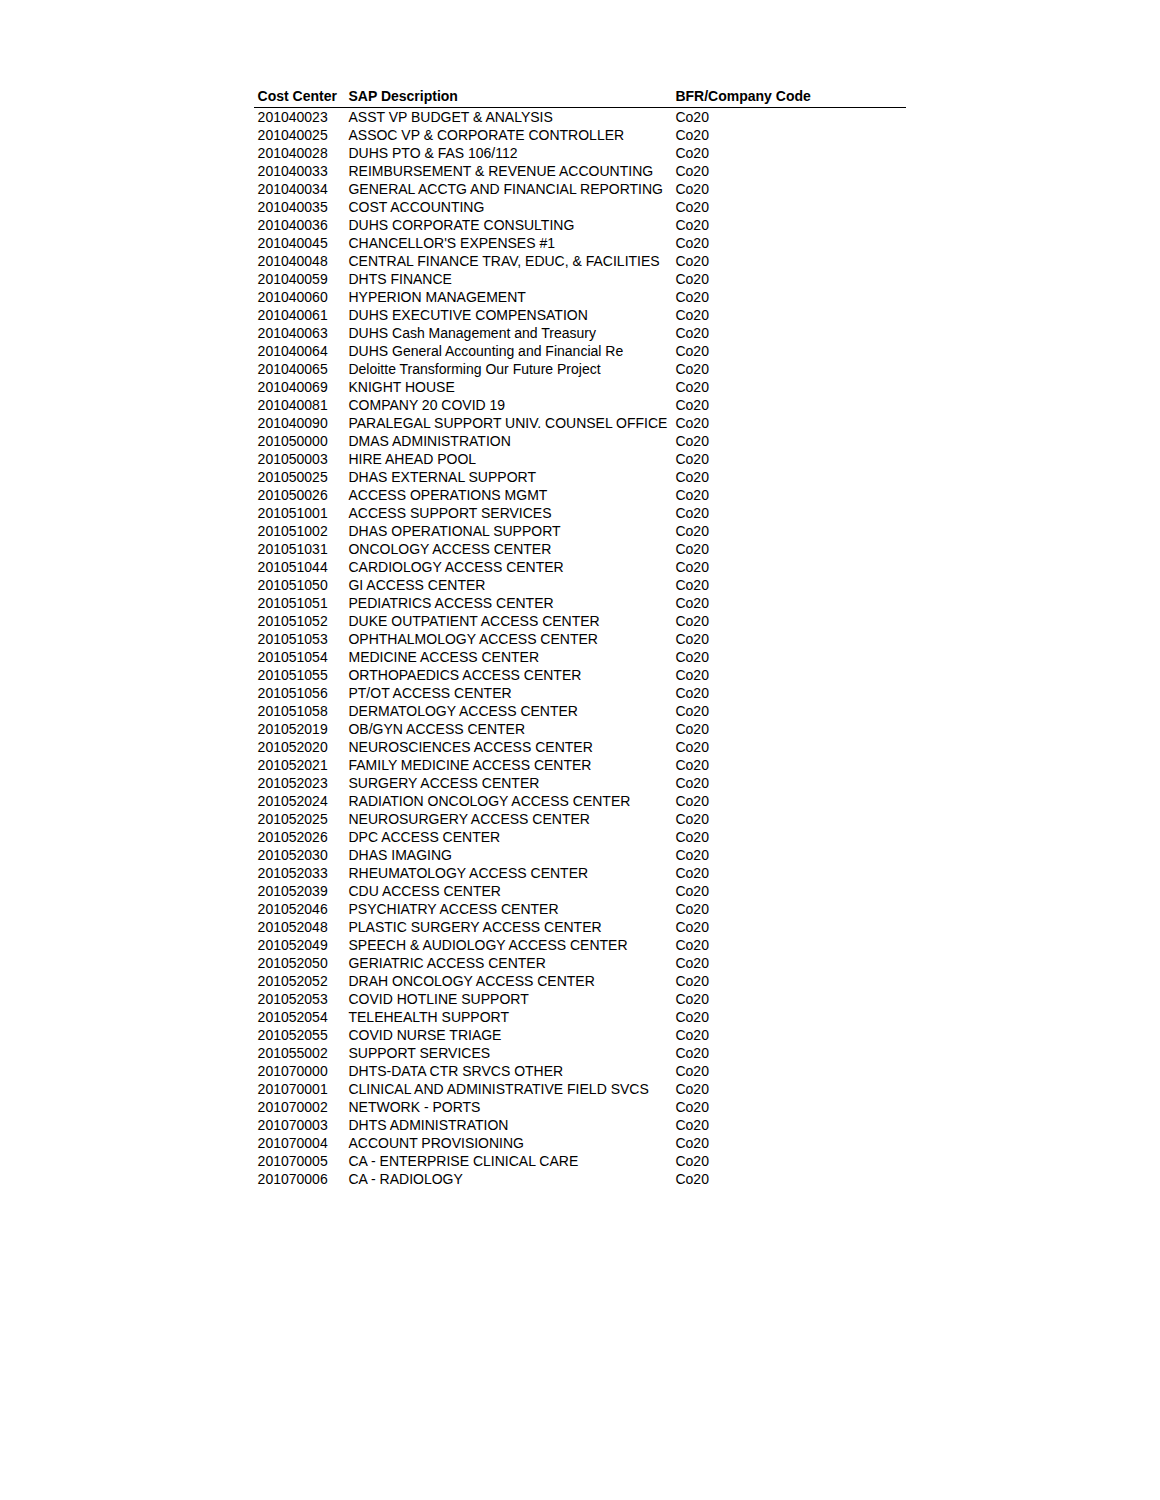| Cost Center | SAP Description | BFR/Company Code |
| --- | --- | --- |
| 201040023 | ASST VP BUDGET & ANALYSIS | Co20 |
| 201040025 | ASSOC VP & CORPORATE CONTROLLER | Co20 |
| 201040028 | DUHS PTO & FAS 106/112 | Co20 |
| 201040033 | REIMBURSEMENT & REVENUE ACCOUNTING | Co20 |
| 201040034 | GENERAL ACCTG AND FINANCIAL REPORTING | Co20 |
| 201040035 | COST ACCOUNTING | Co20 |
| 201040036 | DUHS CORPORATE CONSULTING | Co20 |
| 201040045 | CHANCELLOR'S EXPENSES #1 | Co20 |
| 201040048 | CENTRAL FINANCE TRAV, EDUC, & FACILITIES | Co20 |
| 201040059 | DHTS FINANCE | Co20 |
| 201040060 | HYPERION MANAGEMENT | Co20 |
| 201040061 | DUHS EXECUTIVE COMPENSATION | Co20 |
| 201040063 | DUHS Cash Management and Treasury | Co20 |
| 201040064 | DUHS General Accounting and Financial Re | Co20 |
| 201040065 | Deloitte Transforming Our Future Project | Co20 |
| 201040069 | KNIGHT HOUSE | Co20 |
| 201040081 | COMPANY 20 COVID 19 | Co20 |
| 201040090 | PARALEGAL SUPPORT UNIV. COUNSEL OFFICE | Co20 |
| 201050000 | DMAS ADMINISTRATION | Co20 |
| 201050003 | HIRE AHEAD POOL | Co20 |
| 201050025 | DHAS EXTERNAL SUPPORT | Co20 |
| 201050026 | ACCESS OPERATIONS MGMT | Co20 |
| 201051001 | ACCESS SUPPORT SERVICES | Co20 |
| 201051002 | DHAS OPERATIONAL SUPPORT | Co20 |
| 201051031 | ONCOLOGY ACCESS CENTER | Co20 |
| 201051044 | CARDIOLOGY ACCESS CENTER | Co20 |
| 201051050 | GI ACCESS CENTER | Co20 |
| 201051051 | PEDIATRICS ACCESS CENTER | Co20 |
| 201051052 | DUKE OUTPATIENT ACCESS CENTER | Co20 |
| 201051053 | OPHTHALMOLOGY ACCESS CENTER | Co20 |
| 201051054 | MEDICINE ACCESS CENTER | Co20 |
| 201051055 | ORTHOPAEDICS ACCESS CENTER | Co20 |
| 201051056 | PT/OT ACCESS CENTER | Co20 |
| 201051058 | DERMATOLOGY ACCESS CENTER | Co20 |
| 201052019 | OB/GYN ACCESS CENTER | Co20 |
| 201052020 | NEUROSCIENCES ACCESS CENTER | Co20 |
| 201052021 | FAMILY MEDICINE ACCESS CENTER | Co20 |
| 201052023 | SURGERY ACCESS CENTER | Co20 |
| 201052024 | RADIATION ONCOLOGY ACCESS CENTER | Co20 |
| 201052025 | NEUROSURGERY ACCESS CENTER | Co20 |
| 201052026 | DPC ACCESS CENTER | Co20 |
| 201052030 | DHAS IMAGING | Co20 |
| 201052033 | RHEUMATOLOGY ACCESS CENTER | Co20 |
| 201052039 | CDU ACCESS CENTER | Co20 |
| 201052046 | PSYCHIATRY ACCESS CENTER | Co20 |
| 201052048 | PLASTIC SURGERY ACCESS CENTER | Co20 |
| 201052049 | SPEECH & AUDIOLOGY ACCESS CENTER | Co20 |
| 201052050 | GERIATRIC ACCESS CENTER | Co20 |
| 201052052 | DRAH ONCOLOGY ACCESS CENTER | Co20 |
| 201052053 | COVID HOTLINE SUPPORT | Co20 |
| 201052054 | TELEHEALTH SUPPORT | Co20 |
| 201052055 | COVID NURSE TRIAGE | Co20 |
| 201055002 | SUPPORT SERVICES | Co20 |
| 201070000 | DHTS-DATA CTR SRVCS OTHER | Co20 |
| 201070001 | CLINICAL AND ADMINISTRATIVE FIELD SVCS | Co20 |
| 201070002 | NETWORK - PORTS | Co20 |
| 201070003 | DHTS ADMINISTRATION | Co20 |
| 201070004 | ACCOUNT PROVISIONING | Co20 |
| 201070005 | CA - ENTERPRISE CLINICAL CARE | Co20 |
| 201070006 | CA - RADIOLOGY | Co20 |